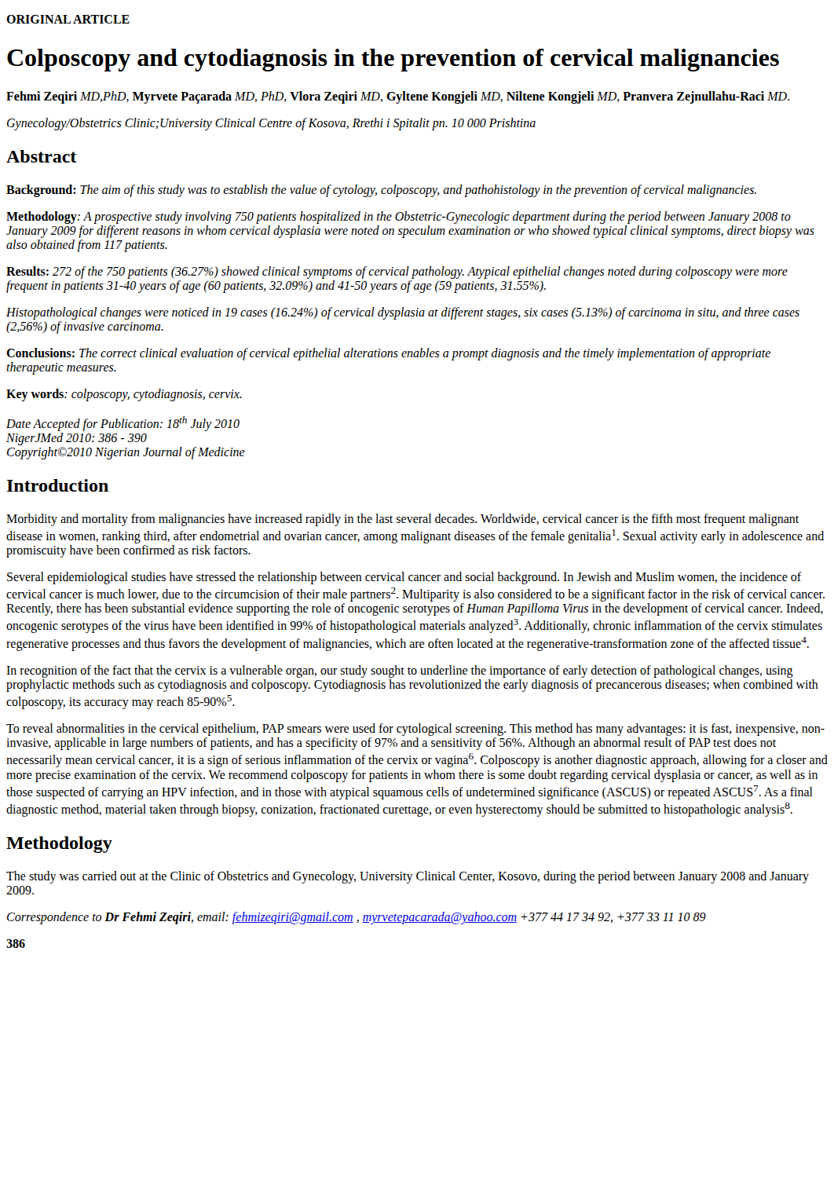ORIGINAL ARTICLE
Colposcopy and cytodiagnosis in the prevention of cervical malignancies
Fehmi Zeqiri MD,PhD, Myrvete Paçarada MD, PhD, Vlora Zeqiri MD, Gyltene Kongjeli MD, Niltene Kongjeli MD, Pranvera Zejnullahu-Raci MD.
Gynecology/Obstetrics Clinic;University Clinical Centre of Kosova, Rrethi i Spitalit pn. 10 000 Prishtina
Abstract
Background: The aim of this study was to establish the value of cytology, colposcopy, and pathohistology in the prevention of cervical malignancies.
Methodology: A prospective study involving 750 patients hospitalized in the Obstetric-Gynecologic department during the period between January 2008 to January 2009 for different reasons in whom cervical dysplasia were noted on speculum examination or who showed typical clinical symptoms, direct biopsy was also obtained from 117 patients.
Results: 272 of the 750 patients (36.27%) showed clinical symptoms of cervical pathology. Atypical epithelial changes noted during colposcopy were more frequent in patients 31-40 years of age (60 patients, 32.09%) and 41-50 years of age (59 patients, 31.55%).
Histopathological changes were noticed in 19 cases (16.24%) of cervical dysplasia at different stages, six cases (5.13%) of carcinoma in situ, and three cases (2,56%) of invasive carcinoma.
Conclusions: The correct clinical evaluation of cervical epithelial alterations enables a prompt diagnosis and the timely implementation of appropriate therapeutic measures.
Key words: colposcopy, cytodiagnosis, cervix.
Date Accepted for Publication: 18th July 2010
NigerJMed 2010: 386 - 390
Copyright©2010 Nigerian Journal of Medicine
Introduction
Morbidity and mortality from malignancies have increased rapidly in the last several decades. Worldwide, cervical cancer is the fifth most frequent malignant disease in women, ranking third, after endometrial and ovarian cancer, among malignant diseases of the female genitalia1. Sexual activity early in adolescence and promiscuity have been confirmed as risk factors.
Several epidemiological studies have stressed the relationship between cervical cancer and social background. In Jewish and Muslim women, the incidence of cervical cancer is much lower, due to the circumcision of their male partners2. Multiparity is also considered to be a significant factor in the risk of cervical cancer. Recently, there has been substantial evidence supporting the role of oncogenic serotypes of Human Papilloma Virus in the development of cervical cancer. Indeed, oncogenic serotypes of the virus have been identified in 99% of histopathological materials analyzed3. Additionally, chronic inflammation of the cervix stimulates regenerative processes and thus favors the development of malignancies, which are often located at the regenerative-transformation zone of the affected tissue4.
In recognition of the fact that the cervix is a vulnerable organ, our study sought to underline the importance of early detection of pathological changes, using prophylactic methods such as cytodiagnosis and colposcopy. Cytodiagnosis has revolutionized the early diagnosis of precancerous diseases; when combined with colposcopy, its accuracy may reach 85-90%5.
To reveal abnormalities in the cervical epithelium, PAP smears were used for cytological screening. This method has many advantages: it is fast, inexpensive, non-invasive, applicable in large numbers of patients, and has a specificity of 97% and a sensitivity of 56%. Although an abnormal result of PAP test does not necessarily mean cervical cancer, it is a sign of serious inflammation of the cervix or vagina6. Colposcopy is another diagnostic approach, allowing for a closer and more precise examination of the cervix. We recommend colposcopy for patients in whom there is some doubt regarding cervical dysplasia or cancer, as well as in those suspected of carrying an HPV infection, and in those with atypical squamous cells of undetermined significance (ASCUS) or repeated ASCUS7. As a final diagnostic method, material taken through biopsy, conization, fractionated curettage, or even hysterectomy should be submitted to histopathologic analysis8.
Methodology
The study was carried out at the Clinic of Obstetrics and Gynecology, University Clinical Center, Kosovo, during the period between January 2008 and January 2009.
Correspondence to Dr Fehmi Zeqiri, email: fehmizeqiri@gmail.com , myrvetepacarada@yahoo.com +377 44 17 34 92, +377 33 11 10 89
386